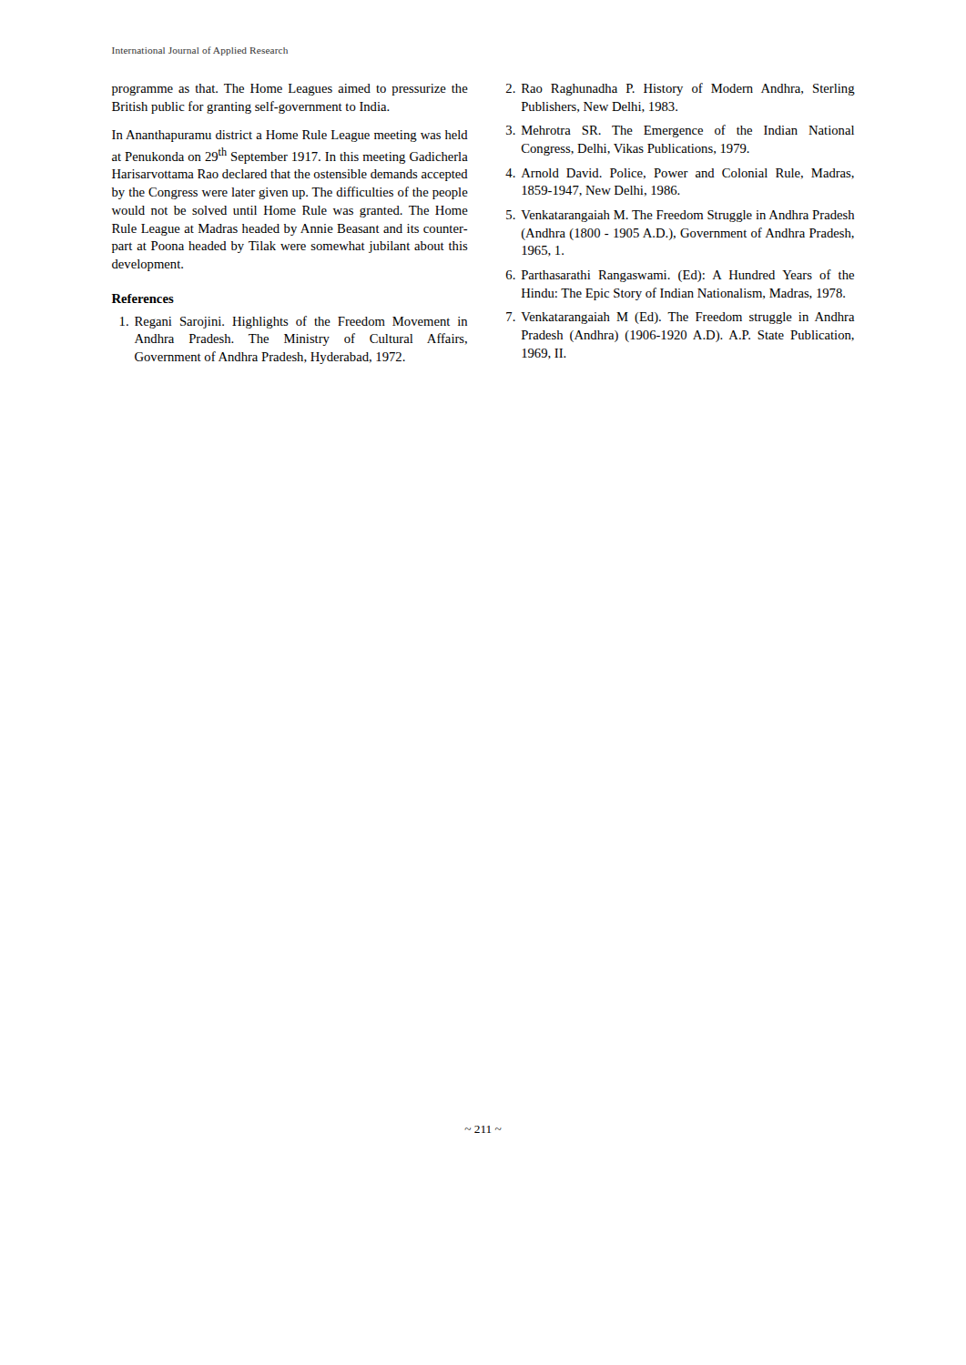International Journal of Applied Research
programme as that. The Home Leagues aimed to pressurize the British public for granting self-government to India.
In Ananthapuramu district a Home Rule League meeting was held at Penukonda on 29th September 1917. In this meeting Gadicherla Harisarvottama Rao declared that the ostensible demands accepted by the Congress were later given up. The difficulties of the people would not be solved until Home Rule was granted. The Home Rule League at Madras headed by Annie Beasant and its counterpart at Poona headed by Tilak were somewhat jubilant about this development.
References
Regani Sarojini. Highlights of the Freedom Movement in Andhra Pradesh. The Ministry of Cultural Affairs, Government of Andhra Pradesh, Hyderabad, 1972.
Rao Raghunadha P. History of Modern Andhra, Sterling Publishers, New Delhi, 1983.
Mehrotra SR. The Emergence of the Indian National Congress, Delhi, Vikas Publications, 1979.
Arnold David. Police, Power and Colonial Rule, Madras, 1859-1947, New Delhi, 1986.
Venkatarangaiah M. The Freedom Struggle in Andhra Pradesh (Andhra (1800 - 1905 A.D.), Government of Andhra Pradesh, 1965, 1.
Parthasarathi Rangaswami. (Ed): A Hundred Years of the Hindu: The Epic Story of Indian Nationalism, Madras, 1978.
Venkatarangaiah M (Ed). The Freedom struggle in Andhra Pradesh (Andhra) (1906-1920 A.D). A.P. State Publication, 1969, II.
~ 211 ~